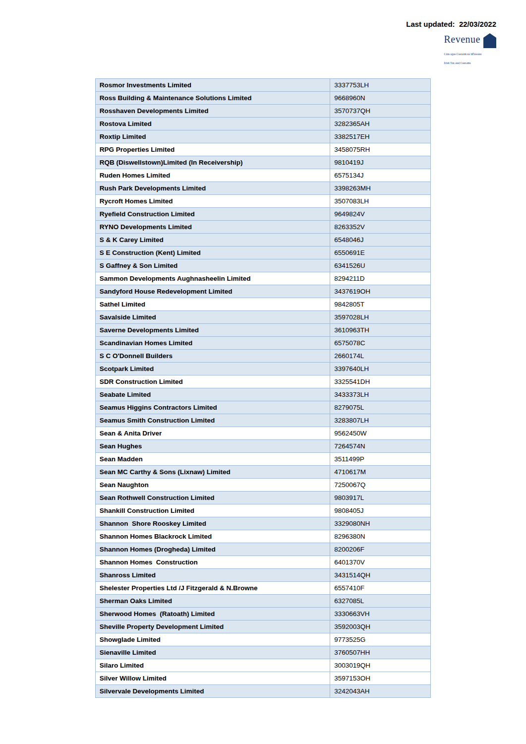Last updated: 22/03/2022
Revenue
Cáin agus Custaim na hÉireann
Irish Tax and Customs
| Rosmor Investments Limited | 3337753LH |
| Ross Building & Maintenance Solutions Limited | 9668960N |
| Rosshaven Developments Limited | 3570737QH |
| Rostova Limited | 3282365AH |
| Roxtip Limited | 3382517EH |
| RPG Properties Limited | 3458075RH |
| RQB (Diswellstown)Limited (In Receivership) | 9810419J |
| Ruden Homes Limited | 6575134J |
| Rush Park Developments Limited | 3398263MH |
| Rycroft Homes Limited | 3507083LH |
| Ryefield Construction Limited | 9649824V |
| RYNO Developments Limited | 8263352V |
| S & K Carey Limited | 6548046J |
| S E Construction (Kent) Limited | 6550691E |
| S Gaffney & Son Limited | 6341526U |
| Sammon Developments Aughnasheelin Limited | 8294211D |
| Sandyford House Redevelopment Limited | 3437619OH |
| Sathel Limited | 9842805T |
| Savalside Limited | 3597028LH |
| Saverne Developments Limited | 3610963TH |
| Scandinavian Homes Limited | 6575078C |
| S C O'Donnell Builders | 2660174L |
| Scotpark Limited | 3397640LH |
| SDR Construction Limited | 3325541DH |
| Seabate Limited | 3433373LH |
| Seamus Higgins Contractors Limited | 8279075L |
| Seamus Smith Construction Limited | 3283807LH |
| Sean & Anita Driver | 9562450W |
| Sean Hughes | 7264574N |
| Sean Madden | 3511499P |
| Sean MC Carthy & Sons (Lixnaw) Limited | 4710617M |
| Sean Naughton | 7250067Q |
| Sean Rothwell Construction Limited | 9803917L |
| Shankill Construction Limited | 9808405J |
| Shannon Shore Rooskey Limited | 3329080NH |
| Shannon Homes Blackrock Limited | 8296380N |
| Shannon Homes (Drogheda) Limited | 8200206F |
| Shannon Homes Construction | 6401370V |
| Shanross Limited | 3431514QH |
| Shelester Properties Ltd /J Fitzgerald & N.Browne | 6557410F |
| Sherman Oaks Limited | 6327085L |
| Sherwood Homes (Ratoath) Limited | 3330663VH |
| Sheville Property Development Limited | 3592003QH |
| Showglade Limited | 9773525G |
| Sienaville Limited | 3760507HH |
| Silaro Limited | 3003019QH |
| Silver Willow Limited | 3597153OH |
| Silvervale Developments Limited | 3242043AH |